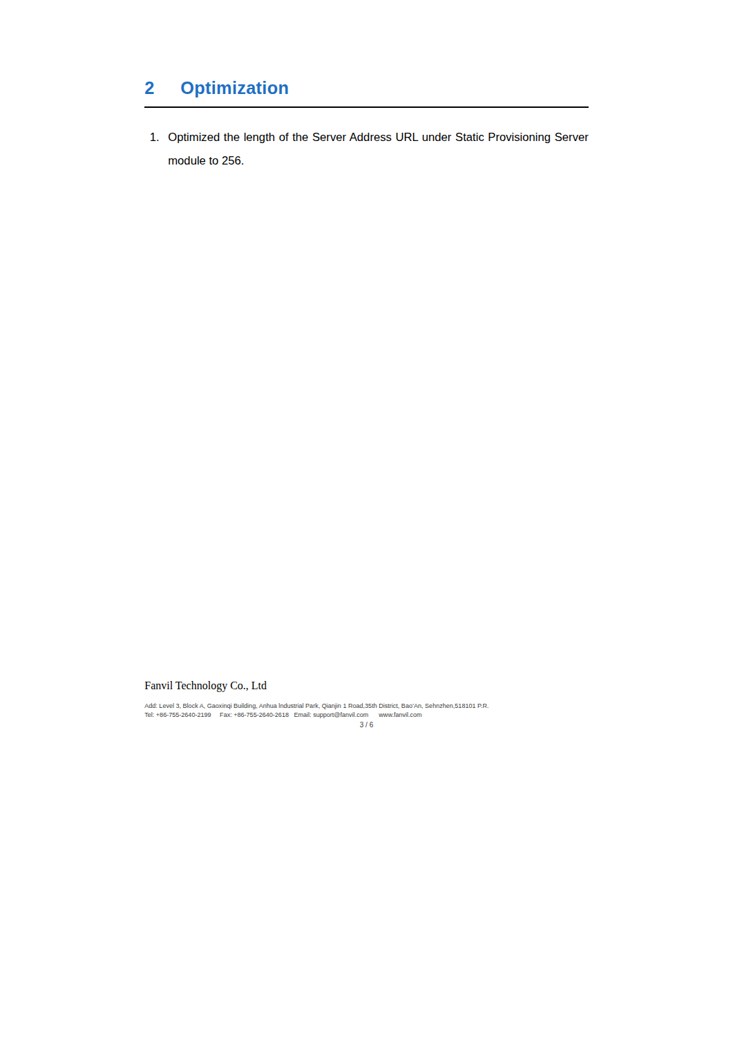2 Optimization
Optimized the length of the Server Address URL under Static Provisioning Server module to 256.
Fanvil Technology Co., Ltd
Add: Level 3, Block A, Gaoxinqi Building, Anhua lndustrial Park, Qianjin 1 Road,35th District, Bao’An, Sehnzhen,518101 P.R. Tel: +86-755-2640-2199 Fax: +86-755-2640-2618 Email: support@fanvil.com www.fanvil.com
3 / 6